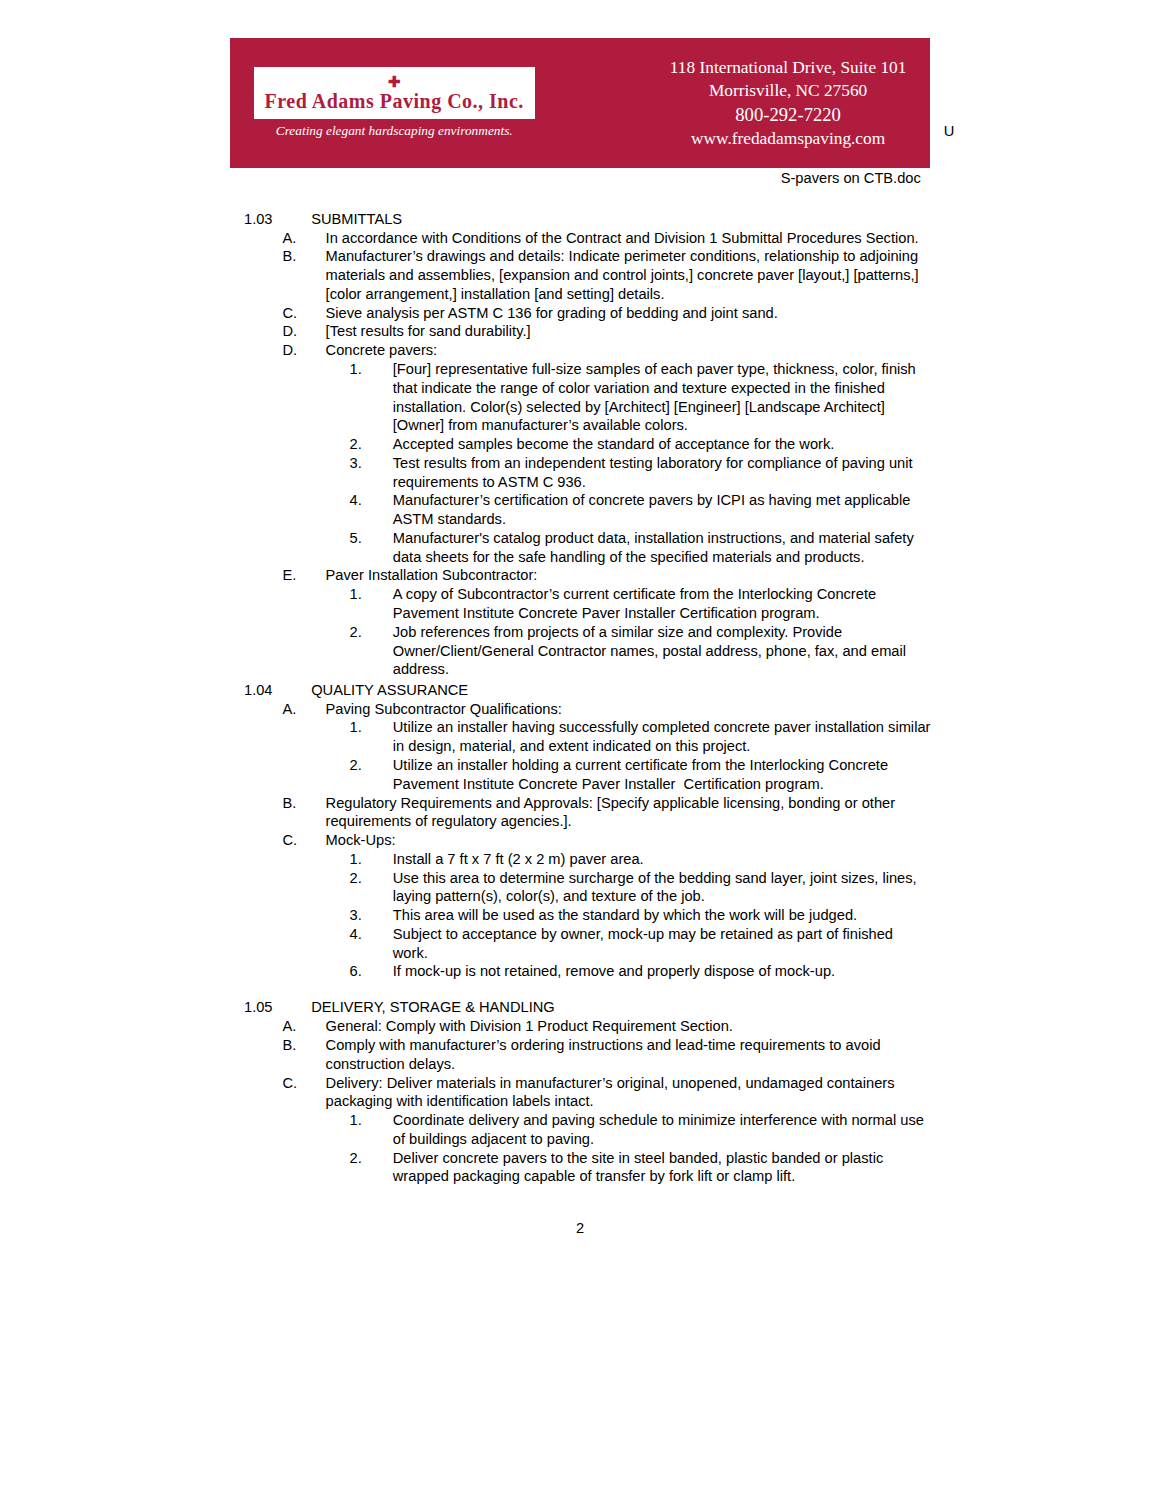✚
Fred Adams Paving Co., Inc.
Creating elegant hardscaping environments.
118 International Drive, Suite 101
Morrisville, NC 27560
800-292-7220
www.fredadamspaving.com
U
S-pavers on CTB.doc
1.03
SUBMITTALS
A.
In accordance with Conditions of the Contract and Division 1 Submittal Procedures Section.
B.
Manufacturer’s drawings and details: Indicate perimeter conditions, relationship to adjoining materials and assemblies, [expansion and control joints,] concrete paver [layout,] [patterns,] [color arrangement,] installation [and setting] details.
C.
Sieve analysis per ASTM C 136 for grading of bedding and joint sand.
D.
[Test results for sand durability.]
D.
Concrete pavers:
1.
[Four] representative full-size samples of each paver type, thickness, color, finish that indicate the range of color variation and texture expected in the finished installation. Color(s) selected by [Architect] [Engineer] [Landscape Architect] [Owner] from manufacturer’s available colors.
2.
Accepted samples become the standard of acceptance for the work.
3.
Test results from an independent testing laboratory for compliance of paving unit requirements to ASTM C 936.
4.
Manufacturer’s certification of concrete pavers by ICPI as having met applicable ASTM standards.
5.
Manufacturer's catalog product data, installation instructions, and material safety data sheets for the safe handling of the specified materials and products.
E.
Paver Installation Subcontractor:
1.
A copy of Subcontractor’s current certificate from the Interlocking Concrete Pavement Institute Concrete Paver Installer Certification program.
2.
Job references from projects of a similar size and complexity. Provide Owner/Client/General Contractor names, postal address, phone, fax, and email address.
1.04
QUALITY ASSURANCE
A.
Paving Subcontractor Qualifications:
1.
Utilize an installer having successfully completed concrete paver installation similar in design, material, and extent indicated on this project.
2.
Utilize an installer holding a current certificate from the Interlocking Concrete Pavement Institute Concrete Paver Installer Certification program.
B.
Regulatory Requirements and Approvals: [Specify applicable licensing, bonding or other requirements of regulatory agencies.].
C.
Mock-Ups:
1.
Install a 7 ft x 7 ft (2 x 2 m) paver area.
2.
Use this area to determine surcharge of the bedding sand layer, joint sizes, lines, laying pattern(s), color(s), and texture of the job.
3.
This area will be used as the standard by which the work will be judged.
4.
Subject to acceptance by owner, mock-up may be retained as part of finished work.
6.
If mock-up is not retained, remove and properly dispose of mock-up.
1.05
DELIVERY, STORAGE & HANDLING
A.
General: Comply with Division 1 Product Requirement Section.
B.
Comply with manufacturer’s ordering instructions and lead-time requirements to avoid construction delays.
C.
Delivery: Deliver materials in manufacturer’s original, unopened, undamaged containers packaging with identification labels intact.
1.
Coordinate delivery and paving schedule to minimize interference with normal use of buildings adjacent to paving.
2.
Deliver concrete pavers to the site in steel banded, plastic banded or plastic wrapped packaging capable of transfer by fork lift or clamp lift.
2